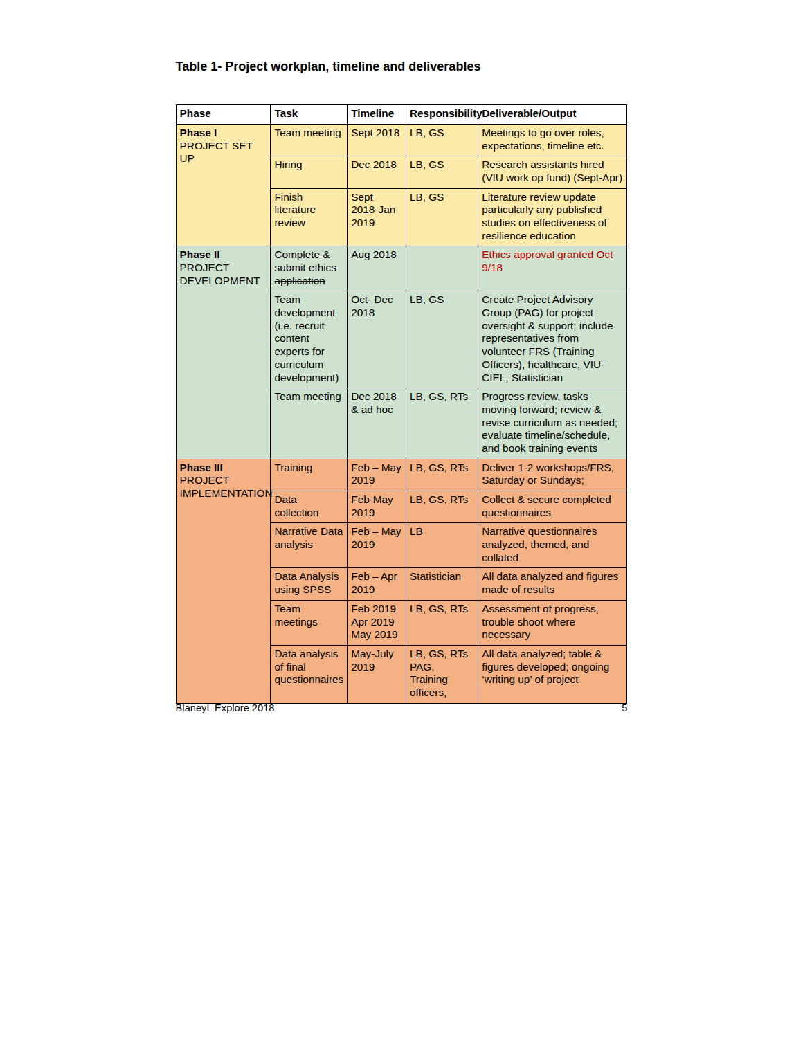Table 1- Project workplan, timeline and deliverables
| Phase | Task | Timeline | Responsibility | Deliverable/Output |
| --- | --- | --- | --- | --- |
| Phase I PROJECT SET UP | Team meeting | Sept 2018 | LB, GS | Meetings to go over roles, expectations, timeline etc. |
| Hiring | Dec 2018 | LB, GS | Research assistants hired (VIU work op fund) (Sept-Apr) |
| Finish literature review | Sept 2018-Jan 2019 | LB, GS | Literature review update particularly any published studies on effectiveness of resilience education |
| Phase II PROJECT DEVELOPMENT | Complete & submit ethics application | Aug 2018 | | Ethics approval granted Oct 9/18 |
| Team development (i.e. recruit content experts for curriculum development) | Oct- Dec 2018 | LB, GS | Create Project Advisory Group (PAG) for project oversight & support; include representatives from volunteer FRS (Training Officers), healthcare, VIU-CIEL, Statistician |
| Team meeting | Dec 2018 & ad hoc | LB, GS, RTs | Progress review, tasks moving forward; review & revise curriculum as needed; evaluate timeline/schedule, and book training events |
| Phase III PROJECT IMPLEMENTATION | Training | Feb – May 2019 | LB, GS, RTs | Deliver 1-2 workshops/FRS, Saturday or Sundays; |
| Data collection | Feb-May 2019 | LB, GS, RTs | Collect & secure completed questionnaires |
| Narrative Data analysis | Feb – May 2019 | LB | Narrative questionnaires analyzed, themed, and collated |
| Data Analysis using SPSS | Feb – Apr 2019 | Statistician | All data analyzed and figures made of results |
| Team meetings | Feb 2019 Apr 2019 May 2019 | LB, GS, RTs | Assessment of progress, trouble shoot where necessary |
| Data analysis of final questionnaires | May-July 2019 | LB, GS, RTs PAG, Training officers, | All data analyzed; table & figures developed; ongoing ‘writing up’ of project |
BlaneyL Explore 2018 5